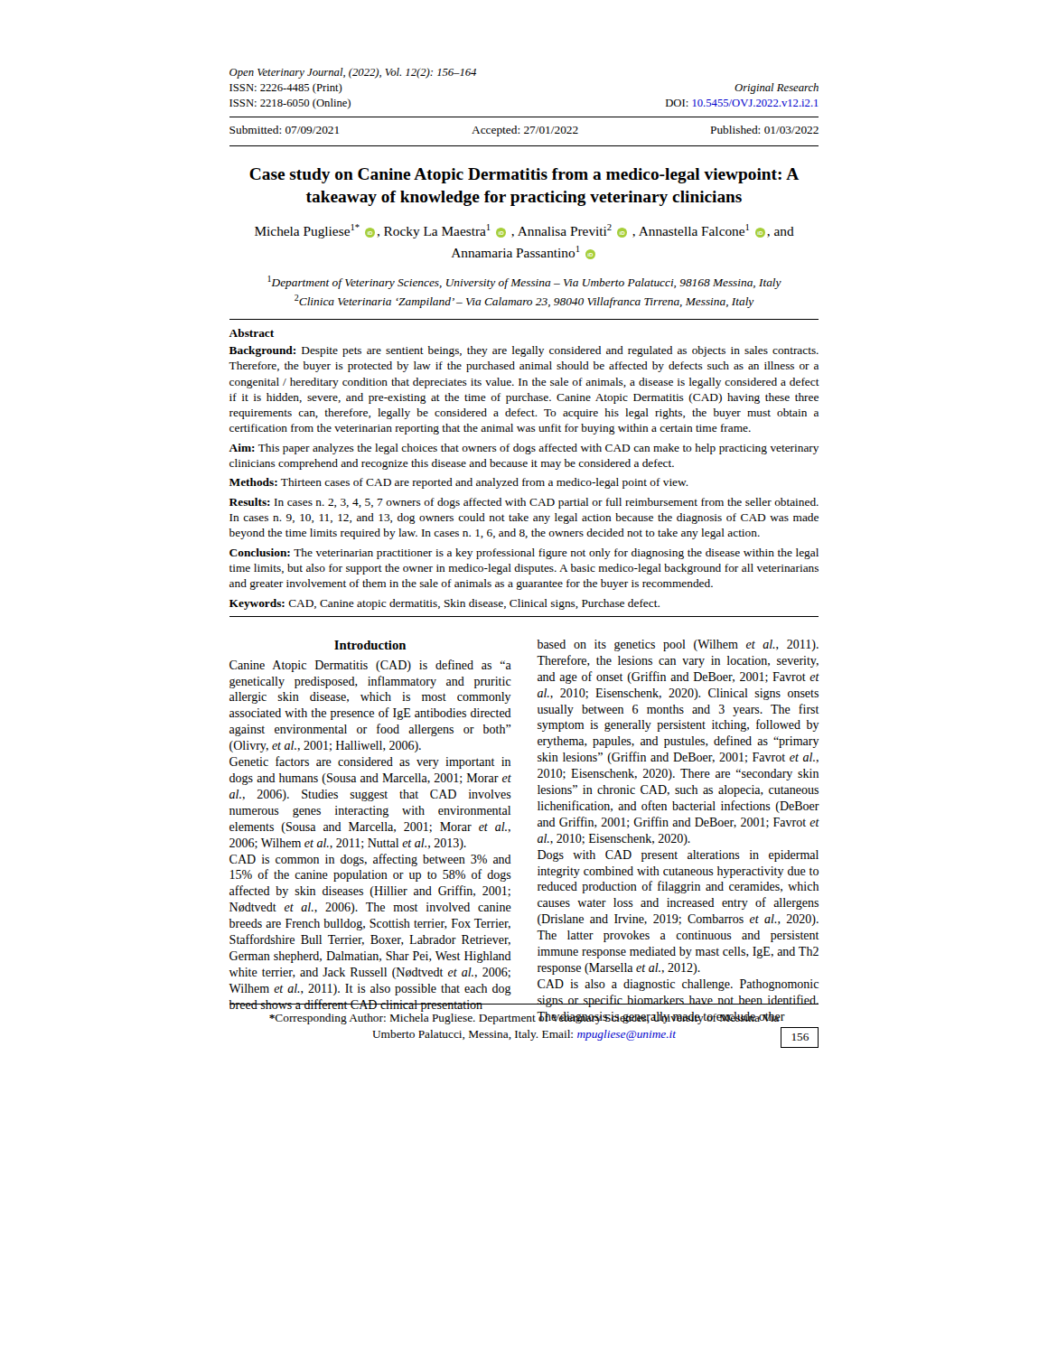Open Veterinary Journal, (2022), Vol. 12(2): 156–164
ISSN: 2226-4485 (Print)
ISSN: 2218-6050 (Online)
Original Research
DOI: 10.5455/OVJ.2022.v12.i2.1
Submitted: 07/09/2021 Accepted: 27/01/2022 Published: 01/03/2022
Case study on Canine Atopic Dermatitis from a medico-legal viewpoint: A takeaway of knowledge for practicing veterinary clinicians
Michela Pugliese1* , Rocky La Maestra1 , Annalisa Previti2 , Annastella Falcone1 , and
Annamaria Passantino1
1Department of Veterinary Sciences, University of Messina – Via Umberto Palatucci, 98168 Messina, Italy
2Clinica Veterinaria ‘Zampiland’ – Via Calamaro 23, 98040 Villafranca Tirrena, Messina, Italy
Abstract
Background: Despite pets are sentient beings, they are legally considered and regulated as objects in sales contracts. Therefore, the buyer is protected by law if the purchased animal should be affected by defects such as an illness or a congenital / hereditary condition that depreciates its value. In the sale of animals, a disease is legally considered a defect if it is hidden, severe, and pre-existing at the time of purchase. Canine Atopic Dermatitis (CAD) having these three requirements can, therefore, legally be considered a defect. To acquire his legal rights, the buyer must obtain a certification from the veterinarian reporting that the animal was unfit for buying within a certain time frame.
Aim: This paper analyzes the legal choices that owners of dogs affected with CAD can make to help practicing veterinary clinicians comprehend and recognize this disease and because it may be considered a defect.
Methods: Thirteen cases of CAD are reported and analyzed from a medico-legal point of view.
Results: In cases n. 2, 3, 4, 5, 7 owners of dogs affected with CAD partial or full reimbursement from the seller obtained. In cases n. 9, 10, 11, 12, and 13, dog owners could not take any legal action because the diagnosis of CAD was made beyond the time limits required by law. In cases n. 1, 6, and 8, the owners decided not to take any legal action.
Conclusion: The veterinarian practitioner is a key professional figure not only for diagnosing the disease within the legal time limits, but also for support the owner in medico-legal disputes. A basic medico-legal background for all veterinarians and greater involvement of them in the sale of animals as a guarantee for the buyer is recommended.
Keywords: CAD, Canine atopic dermatitis, Skin disease, Clinical signs, Purchase defect.
Introduction
Canine Atopic Dermatitis (CAD) is defined as “a genetically predisposed, inflammatory and pruritic allergic skin disease, which is most commonly associated with the presence of IgE antibodies directed against environmental or food allergens or both” (Olivry, et al., 2001; Halliwell, 2006).
Genetic factors are considered as very important in dogs and humans (Sousa and Marcella, 2001; Morar et al., 2006). Studies suggest that CAD involves numerous genes interacting with environmental elements (Sousa and Marcella, 2001; Morar et al., 2006; Wilhem et al., 2011; Nuttal et al., 2013).
CAD is common in dogs, affecting between 3% and 15% of the canine population or up to 58% of dogs affected by skin diseases (Hillier and Griffin, 2001; Nødtvedt et al., 2006). The most involved canine breeds are French bulldog, Scottish terrier, Fox Terrier, Staffordshire Bull Terrier, Boxer, Labrador Retriever, German shepherd, Dalmatian, Shar Pei, West Highland white terrier, and Jack Russell (Nødtvedt et al., 2006; Wilhem et al., 2011). It is also possible that each dog breed shows a different CAD clinical presentation
based on its genetics pool (Wilhem et al., 2011). Therefore, the lesions can vary in location, severity, and age of onset (Griffin and DeBoer, 2001; Favrot et al., 2010; Eisenschenk, 2020). Clinical signs onsets usually between 6 months and 3 years. The first symptom is generally persistent itching, followed by erythema, papules, and pustules, defined as “primary skin lesions” (Griffin and DeBoer, 2001; Favrot et al., 2010; Eisenschenk, 2020). There are “secondary skin lesions” in chronic CAD, such as alopecia, cutaneous lichenification, and often bacterial infections (DeBoer and Griffin, 2001; Griffin and DeBoer, 2001; Favrot et al., 2010; Eisenschenk, 2020).
Dogs with CAD present alterations in epidermal integrity combined with cutaneous hyperactivity due to reduced production of filaggrin and ceramides, which causes water loss and increased entry of allergens (Drislane and Irvine, 2019; Combarros et al., 2020). The latter provokes a continuous and persistent immune response mediated by mast cells, IgE, and Th2 response (Marsella et al., 2012).
CAD is also a diagnostic challenge. Pathognomonic signs or specific biomarkers have not been identified. The diagnosis is generally made to exclude other
*Corresponding Author: Michela Pugliese. Department of Veterinary Sciences, University of Messina Via
Umberto Palatucci, Messina, Italy. Email: mpugliese@unime.it
156